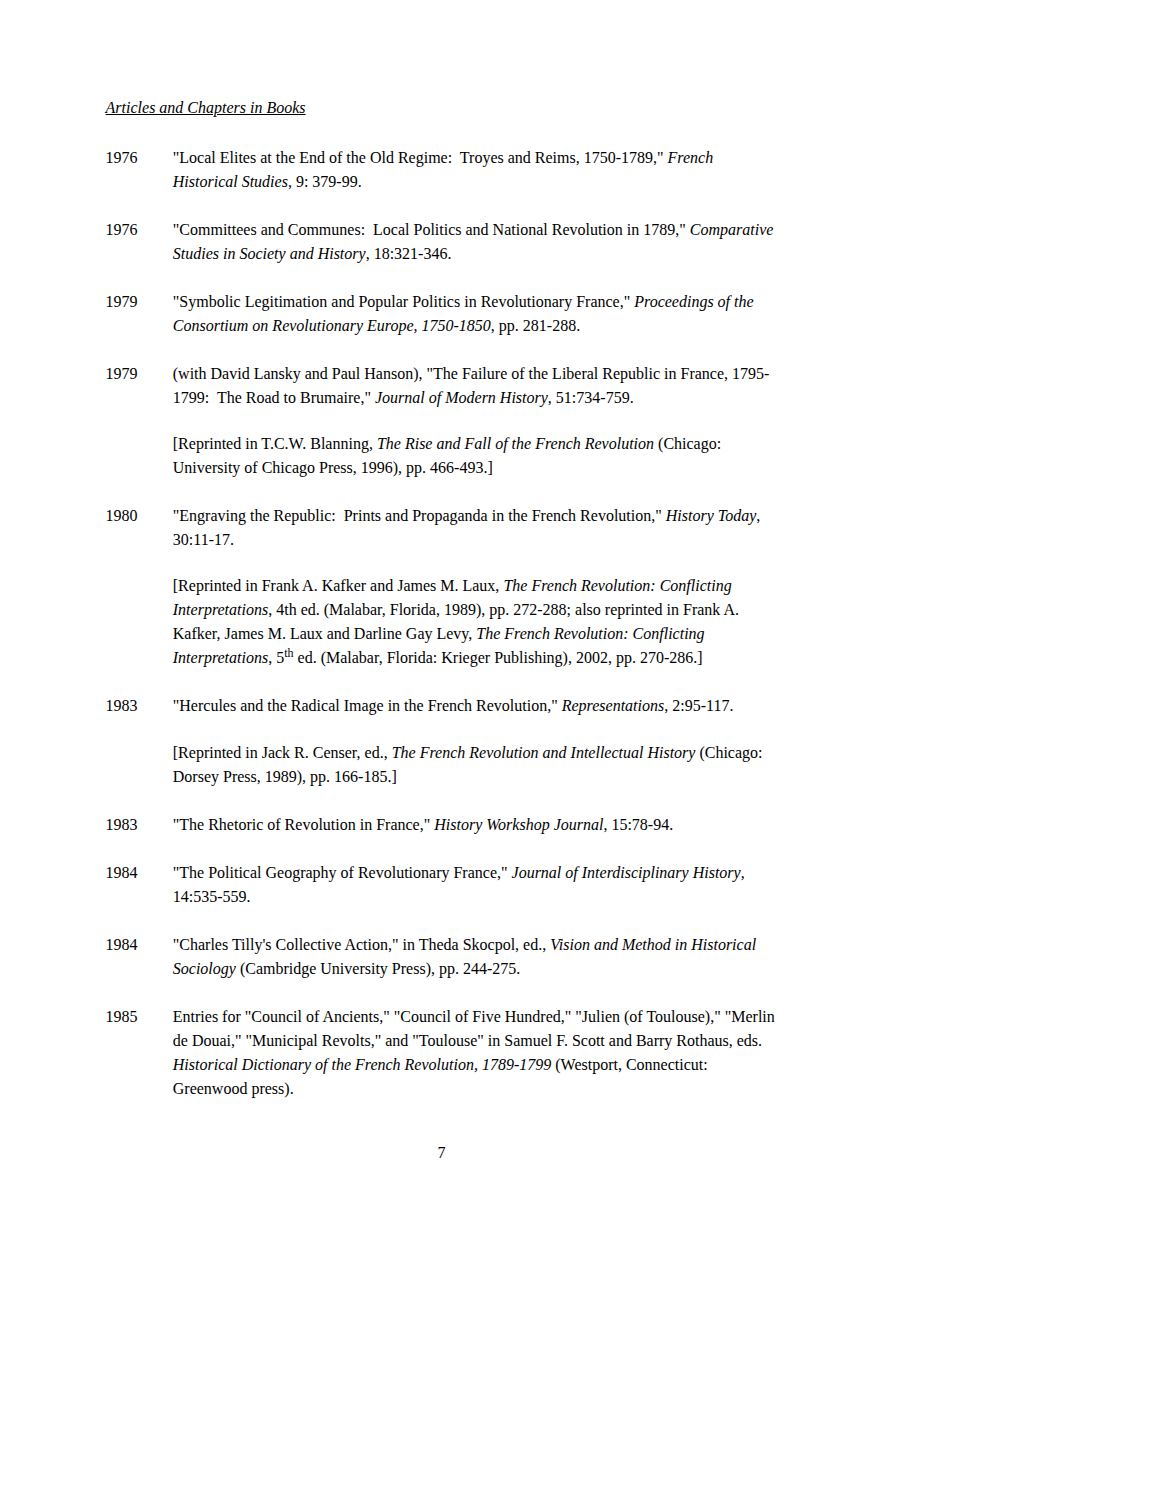Articles and Chapters in Books
1976
"Local Elites at the End of the Old Regime: Troyes and Reims, 1750-1789," French Historical Studies, 9: 379-99.
1976
"Committees and Communes: Local Politics and National Revolution in 1789," Comparative Studies in Society and History, 18:321-346.
1979
"Symbolic Legitimation and Popular Politics in Revolutionary France," Proceedings of the Consortium on Revolutionary Europe, 1750-1850, pp. 281-288.
1979
(with David Lansky and Paul Hanson), "The Failure of the Liberal Republic in France, 1795-1799: The Road to Brumaire," Journal of Modern History, 51:734-759.
[Reprinted in T.C.W. Blanning, The Rise and Fall of the French Revolution (Chicago: University of Chicago Press, 1996), pp. 466-493.]
1980
"Engraving the Republic: Prints and Propaganda in the French Revolution," History Today, 30:11-17.
[Reprinted in Frank A. Kafker and James M. Laux, The French Revolution: Conflicting Interpretations, 4th ed. (Malabar, Florida, 1989), pp. 272-288; also reprinted in Frank A. Kafker, James M. Laux and Darline Gay Levy, The French Revolution: Conflicting Interpretations, 5th ed. (Malabar, Florida: Krieger Publishing), 2002, pp. 270-286.]
1983
"Hercules and the Radical Image in the French Revolution," Representations, 2:95-117.
[Reprinted in Jack R. Censer, ed., The French Revolution and Intellectual History (Chicago: Dorsey Press, 1989), pp. 166-185.]
1983
"The Rhetoric of Revolution in France," History Workshop Journal, 15:78-94.
1984
"The Political Geography of Revolutionary France," Journal of Interdisciplinary History, 14:535-559.
1984
"Charles Tilly's Collective Action," in Theda Skocpol, ed., Vision and Method in Historical Sociology (Cambridge University Press), pp. 244-275.
1985
Entries for "Council of Ancients," "Council of Five Hundred," "Julien (of Toulouse)," "Merlin de Douai," "Municipal Revolts," and "Toulouse" in Samuel F. Scott and Barry Rothaus, eds. Historical Dictionary of the French Revolution, 1789-1799 (Westport, Connecticut: Greenwood press).
7